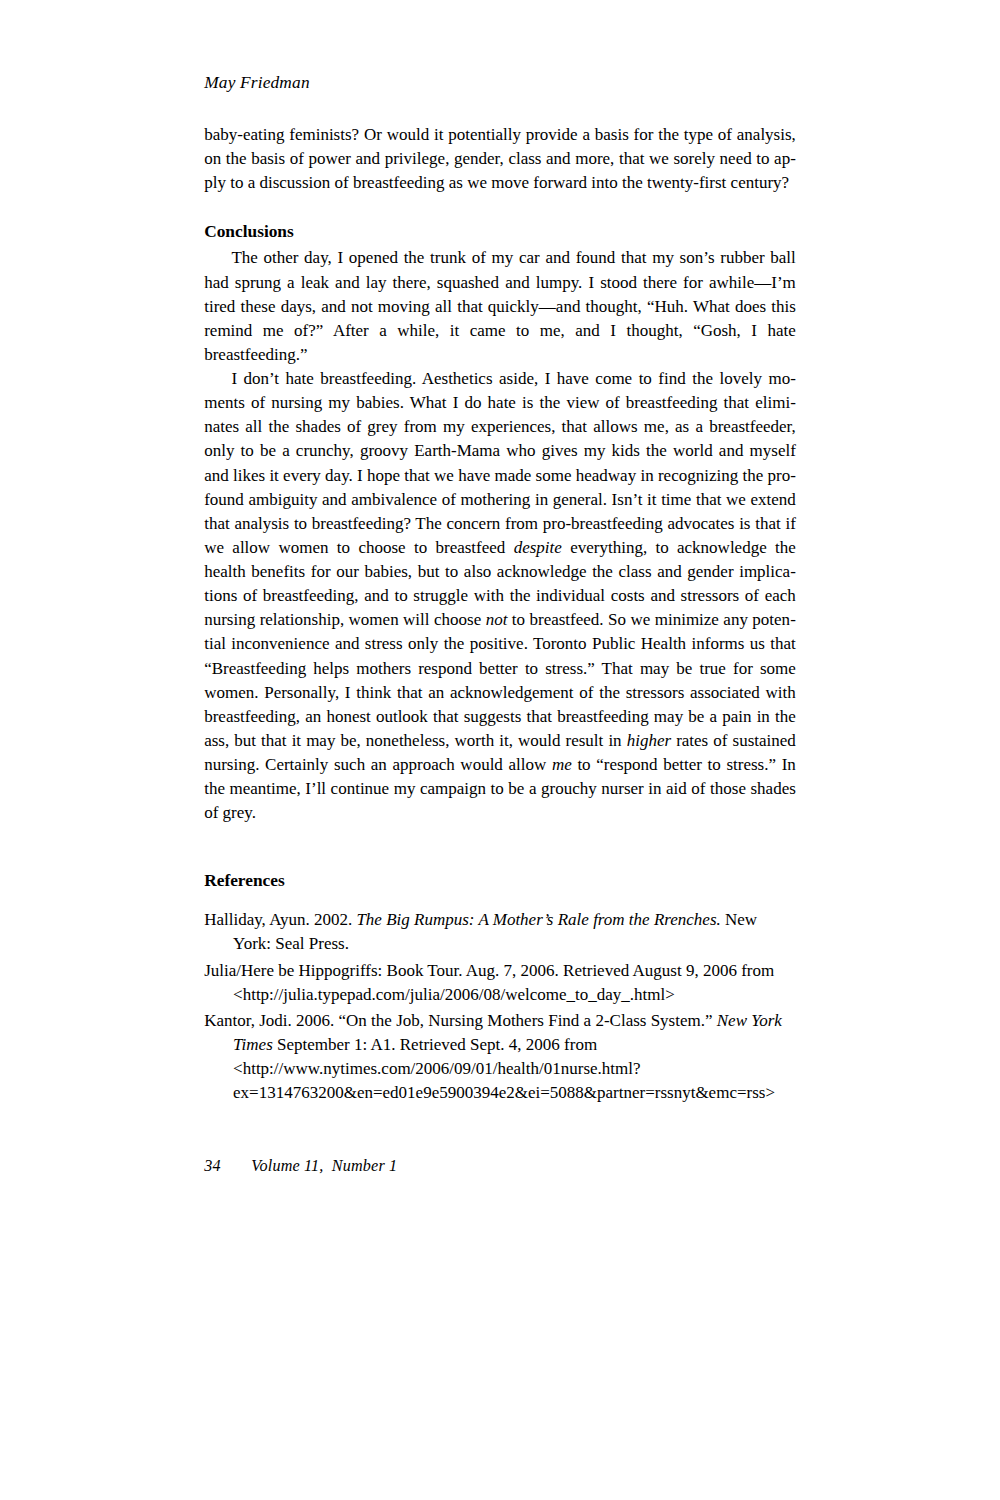May Friedman
baby-eating feminists? Or would it potentially provide a basis for the type of analysis, on the basis of power and privilege, gender, class and more, that we sorely need to apply to a discussion of breastfeeding as we move forward into the twenty-first century?
Conclusions
The other day, I opened the trunk of my car and found that my son’s rubber ball had sprung a leak and lay there, squashed and lumpy. I stood there for awhile—I’m tired these days, and not moving all that quickly—and thought, “Huh. What does this remind me of?” After a while, it came to me, and I thought, “Gosh, I hate breastfeeding.”
I don’t hate breastfeeding. Aesthetics aside, I have come to find the lovely moments of nursing my babies. What I do hate is the view of breastfeeding that eliminates all the shades of grey from my experiences, that allows me, as a breastfeeder, only to be a crunchy, groovy Earth-Mama who gives my kids the world and myself and likes it every day. I hope that we have made some headway in recognizing the profound ambiguity and ambivalence of mothering in general. Isn’t it time that we extend that analysis to breastfeeding? The concern from pro-breastfeeding advocates is that if we allow women to choose to breastfeed despite everything, to acknowledge the health benefits for our babies, but to also acknowledge the class and gender implications of breastfeeding, and to struggle with the individual costs and stressors of each nursing relationship, women will choose not to breastfeed. So we minimize any potential inconvenience and stress only the positive. Toronto Public Health informs us that “Breastfeeding helps mothers respond better to stress.” That may be true for some women. Personally, I think that an acknowledgement of the stressors associated with breastfeeding, an honest outlook that suggests that breastfeeding may be a pain in the ass, but that it may be, nonetheless, worth it, would result in higher rates of sustained nursing. Certainly such an approach would allow me to “respond better to stress.” In the meantime, I’ll continue my campaign to be a grouchy nurser in aid of those shades of grey.
References
Halliday, Ayun. 2002. The Big Rumpus: A Mother’s Rale from the Rrenches. New York: Seal Press.
Julia/Here be Hippogriffs: Book Tour. Aug. 7, 2006. Retrieved August 9, 2006 from <http://julia.typepad.com/julia/2006/08/welcome_to_day_.html>
Kantor, Jodi. 2006. “On the Job, Nursing Mothers Find a 2-Class System.” New York Times September 1: A1. Retrieved Sept. 4, 2006 from <http://www.nytimes.com/2006/09/01/health/01nurse.html?ex=1314763200&en=ed01e9e5900394e2&ei=5088&partner=rssnyt&emc=rss>
34 Volume 11, Number 1